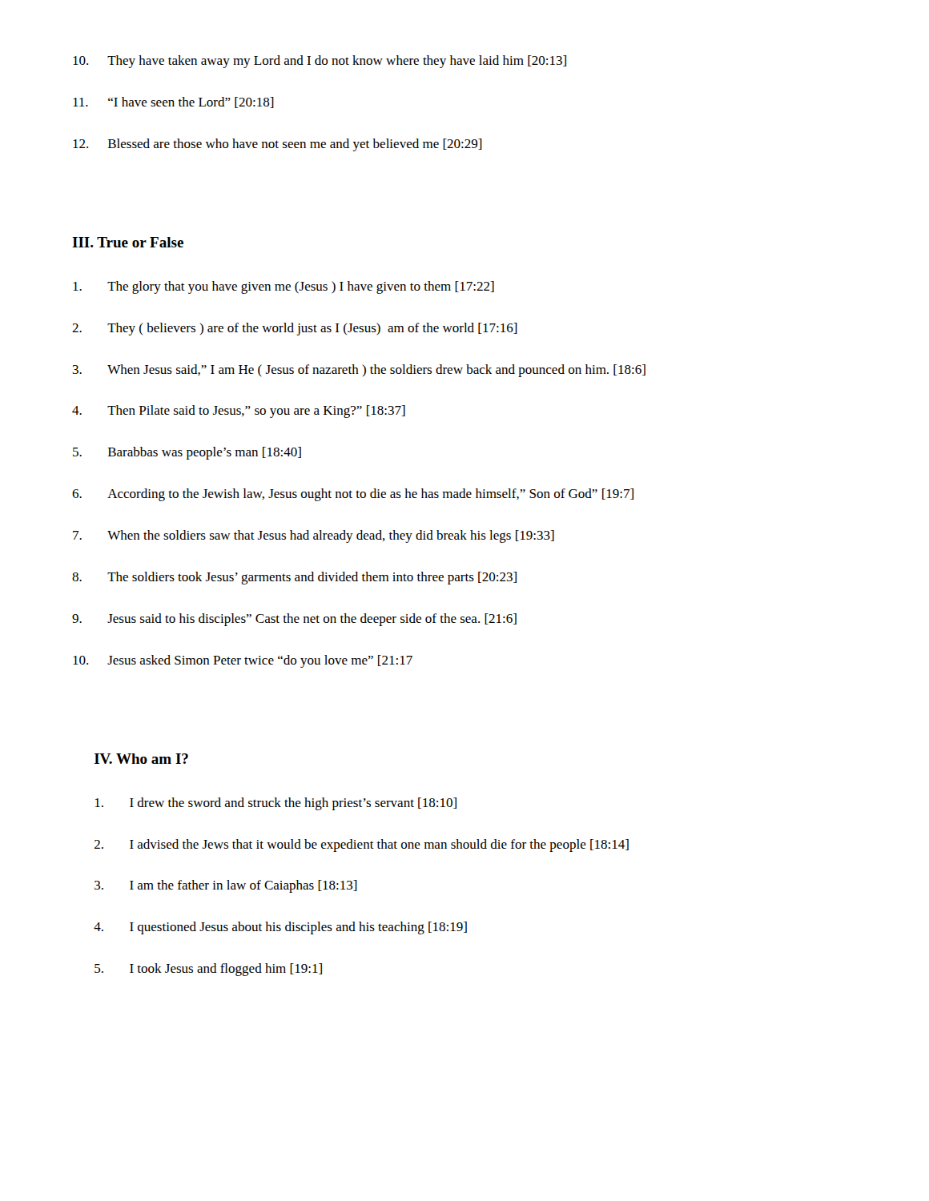10. They have taken away my Lord and I do not know where they have laid him [20:13]
11.“I have seen the Lord” [20:18]
12. Blessed are those who have not seen me and yet believed me [20:29]
III. True or False
1. The glory that you have given me (Jesus ) I have given to them [17:22]
2. They ( believers ) are of the world just as I (Jesus) am of the world [17:16]
3. When Jesus said,” I am He ( Jesus of nazareth ) the soldiers drew back and pounced on him. [18:6]
4. Then Pilate said to Jesus,” so you are a King?” [18:37]
5. Barabbas was people’s man [18:40]
6. According to the Jewish law, Jesus ought not to die as he has made himself,” Son of God” [19:7]
7. When the soldiers saw that Jesus had already dead, they did break his legs [19:33]
8. The soldiers took Jesus’ garments and divided them into three parts [20:23]
9. Jesus said to his disciples” Cast the net on the deeper side of the sea. [21:6]
10. Jesus asked Simon Peter twice “do you love me” [21:17
IV. Who am I?
1. I drew the sword and struck the high priest’s servant [18:10]
2. I advised the Jews that it would be expedient that one man should die for the people [18:14]
3. I am the father in law of Caiaphas [18:13]
4. I questioned Jesus about his disciples and his teaching [18:19]
5. I took Jesus and flogged him [19:1]